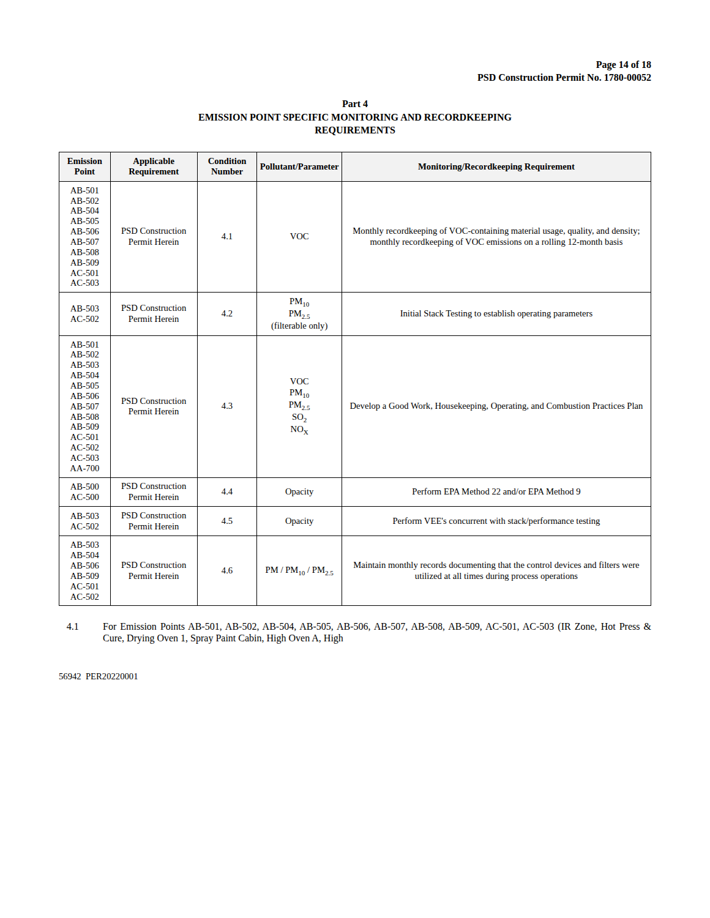Page 14 of 18
PSD Construction Permit No. 1780-00052
Part 4
EMISSION POINT SPECIFIC MONITORING AND RECORDKEEPING
REQUIREMENTS
| Emission Point | Applicable Requirement | Condition Number | Pollutant/Parameter | Monitoring/Recordkeeping Requirement |
| --- | --- | --- | --- | --- |
| AB-501 AB-502 AB-504 AB-505 AB-506 AB-507 AB-508 AB-509 AC-501 AC-503 | PSD Construction Permit Herein | 4.1 | VOC | Monthly recordkeeping of VOC-containing material usage, quality, and density; monthly recordkeeping of VOC emissions on a rolling 12-month basis |
| AB-503 AC-502 | PSD Construction Permit Herein | 4.2 | PM 10 PM 2.5 (filterable only) | Initial Stack Testing to establish operating parameters |
| AB-501 AB-502 AB-503 AB-504 AB-505 AB-506 AB-507 AB-508 AB-509 AC-501 AC-502 AC-503 AA-700 | PSD Construction Permit Herein | 4.3 | VOC PM 10 PM 2.5 SO 2 NO X | Develop a Good Work, Housekeeping, Operating, and Combustion Practices Plan |
| AB-500 AC-500 | PSD Construction Permit Herein | 4.4 | Opacity | Perform EPA Method 22 and/or EPA Method 9 |
| AB-503 AC-502 | PSD Construction Permit Herein | 4.5 | Opacity | Perform VEE's concurrent with stack/performance testing |
| AB-503 AB-504 AB-506 AB-509 AC-501 AC-502 | PSD Construction Permit Herein | 4.6 | PM / PM 10 / PM 2.5 | Maintain monthly records documenting that the control devices and filters were utilized at all times during process operations |
4.1 For Emission Points AB-501, AB-502, AB-504, AB-505, AB-506, AB-507, AB-508, AB-509, AC-501, AC-503 (IR Zone, Hot Press & Cure, Drying Oven 1, Spray Paint Cabin, High Oven A, High
56942 PER20220001